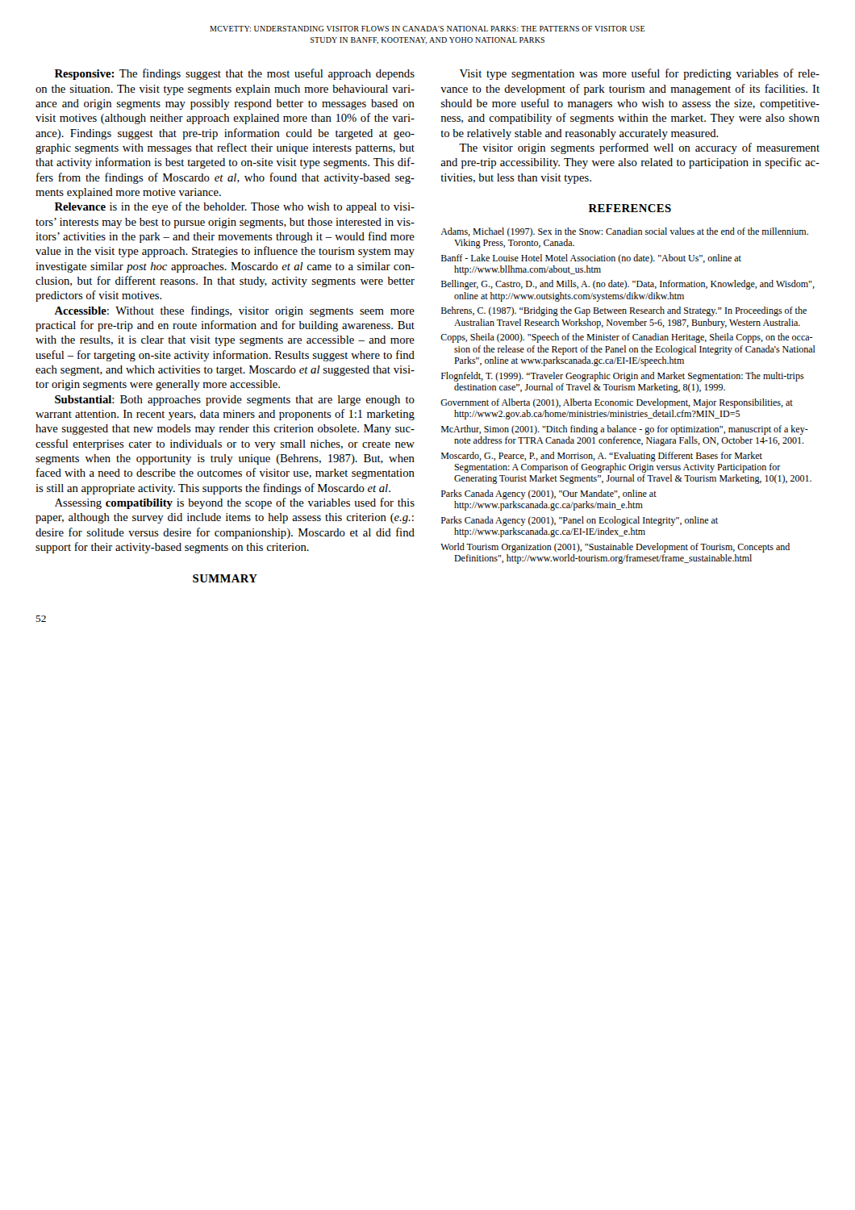MCVETTY: UNDERSTANDING VISITOR FLOWS IN CANADA'S NATIONAL PARKS: THE PATTERNS OF VISITOR USE
STUDY IN BANFF, KOOTENAY, AND YOHO NATIONAL PARKS
Responsive: The findings suggest that the most useful approach depends on the situation. The visit type segments explain much more behavioural variance and origin segments may possibly respond better to messages based on visit motives (although neither approach explained more than 10% of the variance). Findings suggest that pre-trip information could be targeted at geographic segments with messages that reflect their unique interests patterns, but that activity information is best targeted to on-site visit type segments. This differs from the findings of Moscardo et al, who found that activity-based segments explained more motive variance.
Relevance is in the eye of the beholder. Those who wish to appeal to visitors’ interests may be best to pursue origin segments, but those interested in visitors’ activities in the park – and their movements through it – would find more value in the visit type approach. Strategies to influence the tourism system may investigate similar post hoc approaches. Moscardo et al came to a similar conclusion, but for different reasons. In that study, activity segments were better predictors of visit motives.
Accessible: Without these findings, visitor origin segments seem more practical for pre-trip and en route information and for building awareness. But with the results, it is clear that visit type segments are accessible – and more useful – for targeting on-site activity information. Results suggest where to find each segment, and which activities to target. Moscardo et al suggested that visitor origin segments were generally more accessible.
Substantial: Both approaches provide segments that are large enough to warrant attention. In recent years, data miners and proponents of 1:1 marketing have suggested that new models may render this criterion obsolete. Many successful enterprises cater to individuals or to very small niches, or create new segments when the opportunity is truly unique (Behrens, 1987). But, when faced with a need to describe the outcomes of visitor use, market segmentation is still an appropriate activity. This supports the findings of Moscardo et al.
Assessing compatibility is beyond the scope of the variables used for this paper, although the survey did include items to help assess this criterion (e.g.: desire for solitude versus desire for companionship). Moscardo et al did find support for their activity-based segments on this criterion.
Summary
Visit type segmentation was more useful for predicting variables of relevance to the development of park tourism and management of its facilities. It should be more useful to managers who wish to assess the size, competitiveness, and compatibility of segments within the market. They were also shown to be relatively stable and reasonably accurately measured.
The visitor origin segments performed well on accuracy of measurement and pre-trip accessibility. They were also related to participation in specific activities, but less than visit types.
References
Adams, Michael (1997). Sex in the Snow: Canadian social values at the end of the millennium. Viking Press, Toronto, Canada.
Banff - Lake Louise Hotel Motel Association (no date). "About Us", online at http://www.bllhma.com/about_us.htm
Bellinger, G., Castro, D., and Mills, A. (no date). "Data, Information, Knowledge, and Wisdom", online at http://www.outsights.com/systems/dikw/dikw.htm
Behrens, C. (1987). “Bridging the Gap Between Research and Strategy.” In Proceedings of the Australian Travel Research Workshop, November 5-6, 1987, Bunbury, Western Australia.
Copps, Sheila (2000). "Speech of the Minister of Canadian Heritage, Sheila Copps, on the occasion of the release of the Report of the Panel on the Ecological Integrity of Canada's National Parks", online at www.parkscanada.gc.ca/EI-IE/speech.htm
Flognfeldt, T. (1999). “Traveler Geographic Origin and Market Segmentation: The multi-trips destination case”, Journal of Travel & Tourism Marketing, 8(1), 1999.
Government of Alberta (2001), Alberta Economic Development, Major Responsibilities, at http://www2.gov.ab.ca/home/ministries/ministries_detail.cfm?MIN_ID=5
McArthur, Simon (2001). "Ditch finding a balance - go for optimization", manuscript of a keynote address for TTRA Canada 2001 conference, Niagara Falls, ON, October 14-16, 2001.
Moscardo, G., Pearce, P., and Morrison, A. “Evaluating Different Bases for Market Segmentation: A Comparison of Geographic Origin versus Activity Participation for Generating Tourist Market Segments”, Journal of Travel & Tourism Marketing, 10(1), 2001.
Parks Canada Agency (2001), "Our Mandate", online at http://www.parkscanada.gc.ca/parks/main_e.htm
Parks Canada Agency (2001), "Panel on Ecological Integrity", online at http://www.parkscanada.gc.ca/EI-IE/index_e.htm
World Tourism Organization (2001), "Sustainable Development of Tourism, Concepts and Definitions", http://www.world-tourism.org/frameset/frame_sustainable.html
52